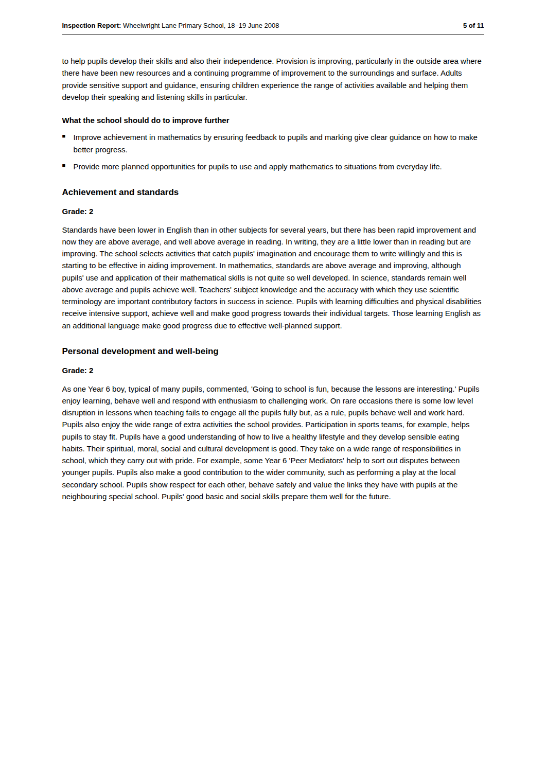Inspection Report: Wheelwright Lane Primary School, 18–19 June 2008
5 of 11
to help pupils develop their skills and also their independence. Provision is improving, particularly in the outside area where there have been new resources and a continuing programme of improvement to the surroundings and surface. Adults provide sensitive support and guidance, ensuring children experience the range of activities available and helping them develop their speaking and listening skills in particular.
What the school should do to improve further
Improve achievement in mathematics by ensuring feedback to pupils and marking give clear guidance on how to make better progress.
Provide more planned opportunities for pupils to use and apply mathematics to situations from everyday life.
Achievement and standards
Grade: 2
Standards have been lower in English than in other subjects for several years, but there has been rapid improvement and now they are above average, and well above average in reading. In writing, they are a little lower than in reading but are improving. The school selects activities that catch pupils' imagination and encourage them to write willingly and this is starting to be effective in aiding improvement. In mathematics, standards are above average and improving, although pupils' use and application of their mathematical skills is not quite so well developed. In science, standards remain well above average and pupils achieve well. Teachers' subject knowledge and the accuracy with which they use scientific terminology are important contributory factors in success in science. Pupils with learning difficulties and physical disabilities receive intensive support, achieve well and make good progress towards their individual targets. Those learning English as an additional language make good progress due to effective well-planned support.
Personal development and well-being
Grade: 2
As one Year 6 boy, typical of many pupils, commented, 'Going to school is fun, because the lessons are interesting.' Pupils enjoy learning, behave well and respond with enthusiasm to challenging work. On rare occasions there is some low level disruption in lessons when teaching fails to engage all the pupils fully but, as a rule, pupils behave well and work hard. Pupils also enjoy the wide range of extra activities the school provides. Participation in sports teams, for example, helps pupils to stay fit. Pupils have a good understanding of how to live a healthy lifestyle and they develop sensible eating habits. Their spiritual, moral, social and cultural development is good. They take on a wide range of responsibilities in school, which they carry out with pride. For example, some Year 6 'Peer Mediators' help to sort out disputes between younger pupils. Pupils also make a good contribution to the wider community, such as performing a play at the local secondary school. Pupils show respect for each other, behave safely and value the links they have with pupils at the neighbouring special school. Pupils' good basic and social skills prepare them well for the future.